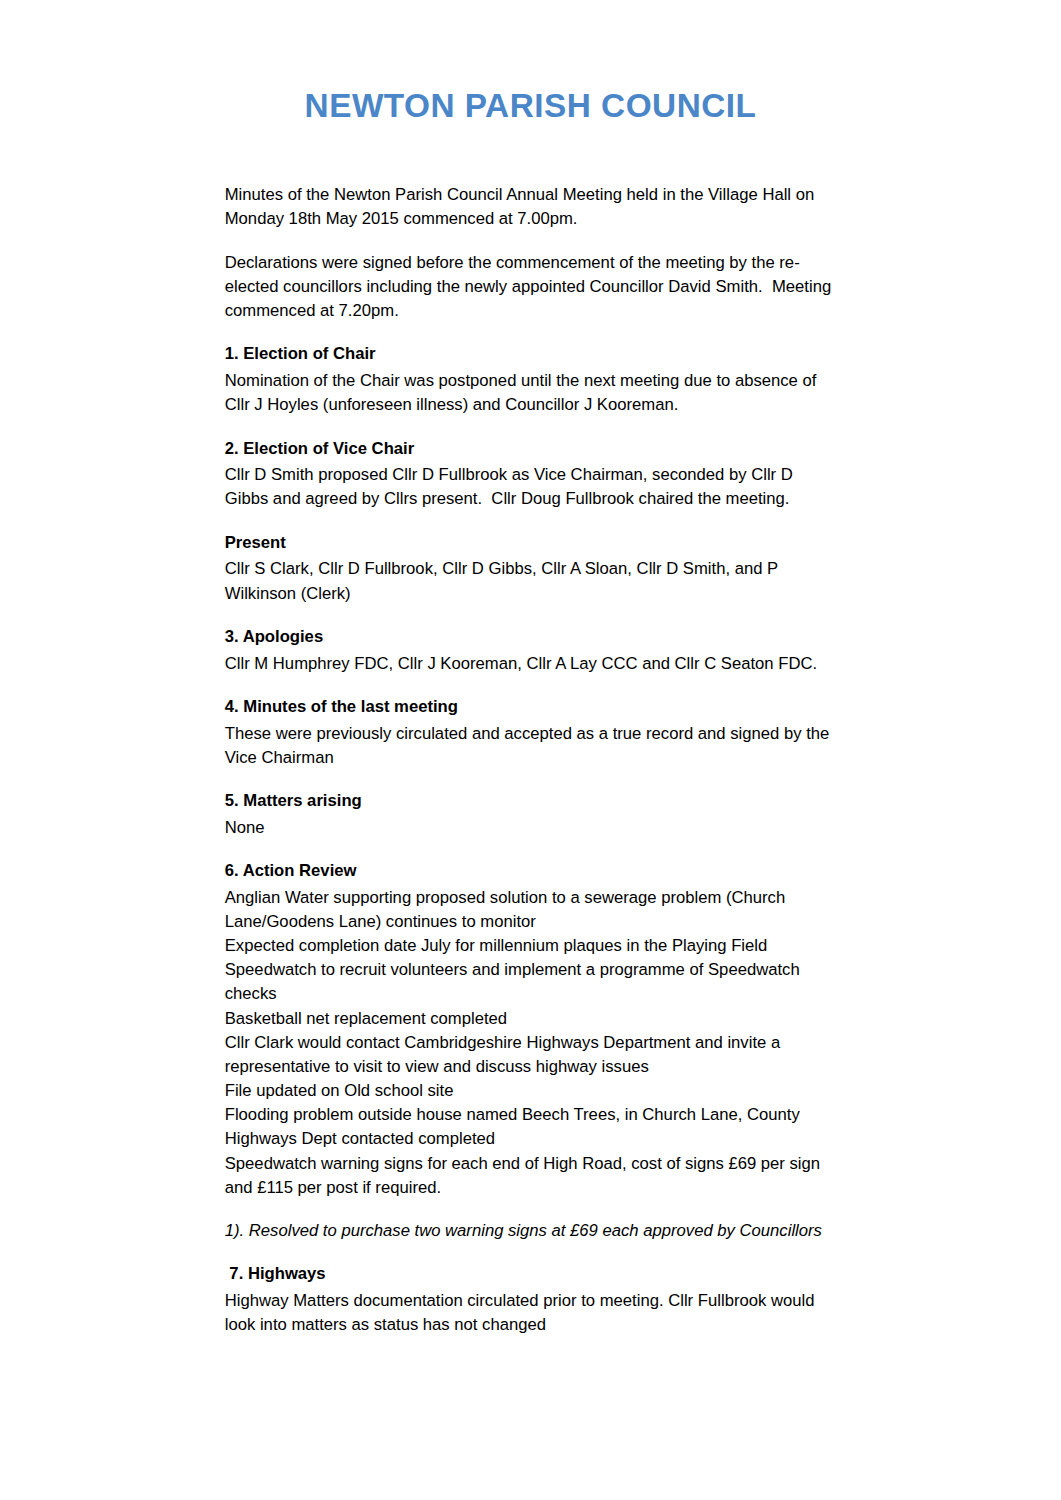NEWTON PARISH COUNCIL
Minutes of the Newton Parish Council Annual Meeting held in the Village Hall on Monday 18th May 2015 commenced at 7.00pm.
Declarations were signed before the commencement of the meeting by the re- elected councillors including the newly appointed Councillor David Smith. Meeting commenced at 7.20pm.
1. Election of Chair
Nomination of the Chair was postponed until the next meeting due to absence of Cllr J Hoyles (unforeseen illness) and Councillor J Kooreman.
2. Election of Vice Chair
Cllr D Smith proposed Cllr D Fullbrook as Vice Chairman, seconded by Cllr D Gibbs and agreed by Cllrs present. Cllr Doug Fullbrook chaired the meeting.
Present
Cllr S Clark, Cllr D Fullbrook, Cllr D Gibbs, Cllr A Sloan, Cllr D Smith, and P Wilkinson (Clerk)
3. Apologies
Cllr M Humphrey FDC, Cllr J Kooreman, Cllr A Lay CCC and Cllr C Seaton FDC.
4. Minutes of the last meeting
These were previously circulated and accepted as a true record and signed by the Vice Chairman
5. Matters arising
None
6. Action Review
Anglian Water supporting proposed solution to a sewerage problem (Church Lane/Goodens Lane) continues to monitor
Expected completion date July for millennium plaques in the Playing Field
Speedwatch to recruit volunteers and implement a programme of Speedwatch checks
Basketball net replacement completed
Cllr Clark would contact Cambridgeshire Highways Department and invite a representative to visit to view and discuss highway issues
File updated on Old school site
Flooding problem outside house named Beech Trees, in Church Lane, County Highways Dept contacted completed
Speedwatch warning signs for each end of High Road, cost of signs £69 per sign and £115 per post if required.
1). Resolved to purchase two warning signs at £69 each approved by Councillors
7. Highways
Highway Matters documentation circulated prior to meeting. Cllr Fullbrook would look into matters as status has not changed